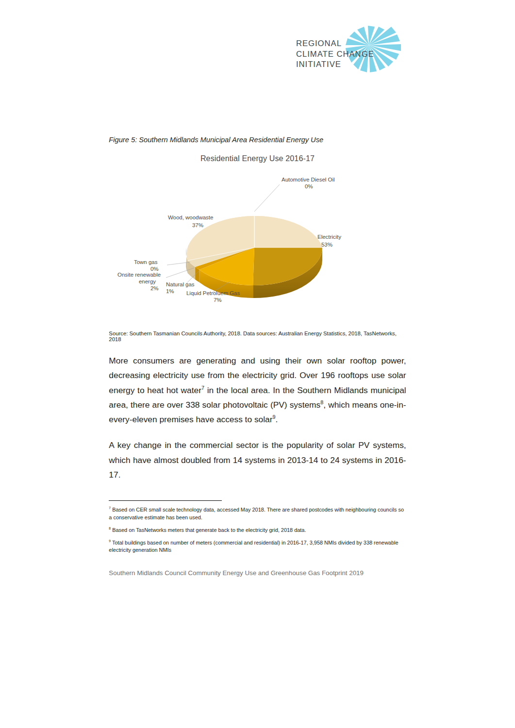Regional
Climate Change
Initiative
Figure 5: Southern Midlands Municipal Area Residential Energy Use
Residential Energy Use 2016-17
===== Pie geometry ===== Center (300,170), rx=140, ry=78, depth=26 Slices (clockwise from 12 o'clock): Automotive Diesel Oil 0% (hairline at top) Electricity 53% Liquid Petroleum Gas 7% Natural gas 1% Onsite renewable 2% Town gas 0% Wood, woodwaste 37% Automotive Diesel Oil 0% Electricity 53% Wood, woodwaste 37% Town gas 0% Onsite renewable energy 2% Natural gas 1% Liquid Petroluem Gas 7%
Source: Southern Tasmanian Councils Authority, 2018. Data sources: Australian Energy Statistics, 2018, TasNetworks, 2018
More consumers are generating and using their own solar rooftop power, decreasing electricity use from the electricity grid. Over 196 rooftops use solar energy to heat hot water7 in the local area. In the Southern Midlands municipal area, there are over 338 solar photovoltaic (PV) systems8, which means one-in-every-eleven premises have access to solar9.
A key change in the commercial sector is the popularity of solar PV systems, which have almost doubled from 14 systems in 2013-14 to 24 systems in 2016-17.
7 Based on CER small scale technology data, accessed May 2018. There are shared postcodes with neighbouring councils so a conservative estimate has been used.
8 Based on TasNetworks meters that generate back to the electricity grid, 2018 data.
9 Total buildings based on number of meters (commercial and residential) in 2016-17, 3,958 NMIs divided by 338 renewable electricity generation NMIs
Southern Midlands Council Community Energy Use and Greenhouse Gas Footprint 2019